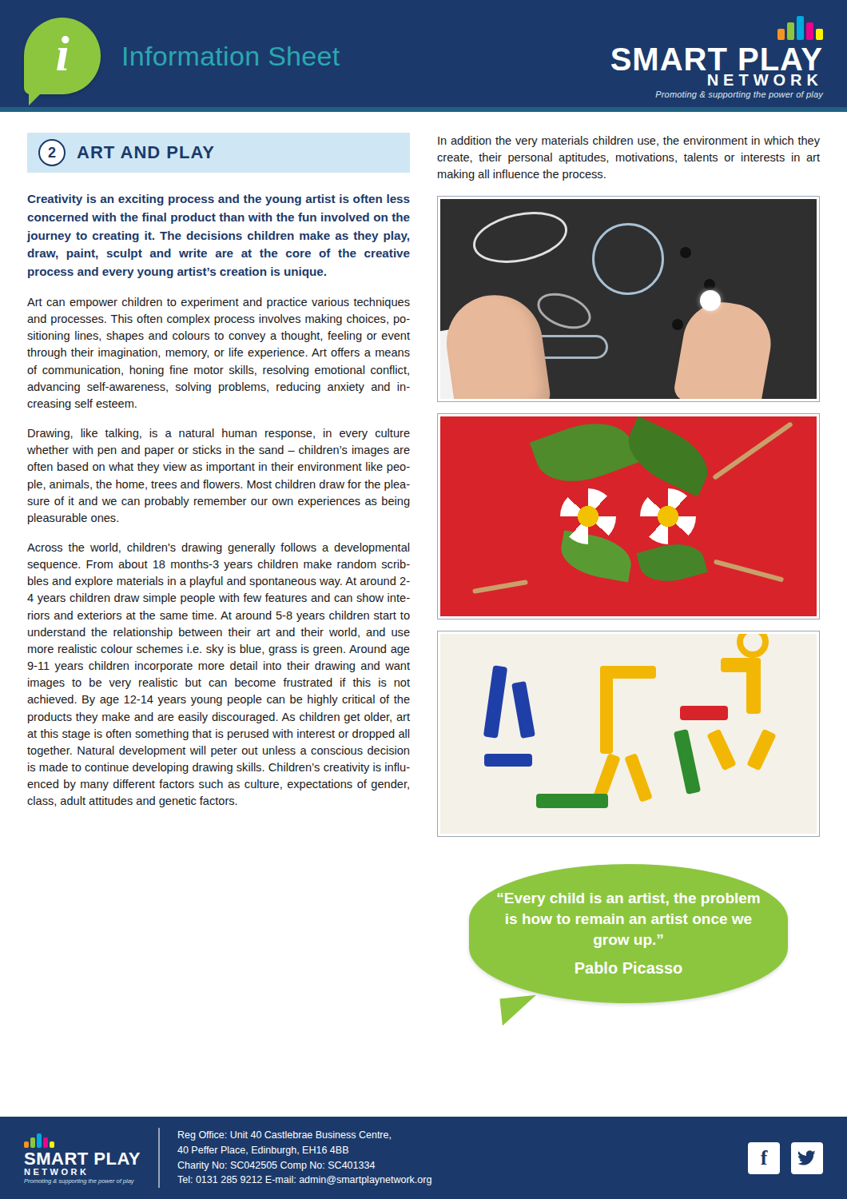i
Information Sheet
SMART PLAY
NETWORK
Promoting & supporting the power of play
2
ART AND PLAY
Creativity is an exciting process and the young artist is often less concerned with the final product than with the fun involved on the journey to creating it. The decisions children make as they play, draw, paint, sculpt and write are at the core of the creative process and every young artist’s creation is unique.
Art can empower children to experiment and practice various techniques and processes. This often complex process involves making choices, positioning lines, shapes and colours to convey a thought, feeling or event through their imagination, memory, or life experience. Art offers a means of communication, honing fine motor skills, resolving emotional conflict, advancing self-awareness, solving problems, reducing anxiety and increasing self esteem.
Drawing, like talking, is a natural human response, in every culture whether with pen and paper or sticks in the sand – children’s images are often based on what they view as important in their environment like people, animals, the home, trees and flowers. Most children draw for the pleasure of it and we can probably remember our own experiences as being pleasurable ones.
Across the world, children's drawing generally follows a developmental sequence. From about 18 months-3 years children make random scribbles and explore materials in a playful and spontaneous way. At around 2- 4 years children draw simple people with few features and can show interiors and exteriors at the same time. At around 5-8 years children start to understand the relationship between their art and their world, and use more realistic colour schemes i.e. sky is blue, grass is green. Around age 9-11 years children incorporate more detail into their drawing and want images to be very realistic but can become frustrated if this is not achieved. By age 12-14 years young people can be highly critical of the products they make and are easily discouraged. As children get older, art at this stage is often something that is perused with interest or dropped all together. Natural development will peter out unless a conscious decision is made to continue developing drawing skills. Children’s creativity is influenced by many different factors such as culture, expectations of gender, class, adult attitudes and genetic factors.
In addition the very materials children use, the environment in which they create, their personal aptitudes, motivations, talents or interests in art making all influence the process.
“Every child is an artist, the problem is how to remain an artist once we grow up.” Pablo Picasso
SMART PLAY
NETWORK
Promoting & supporting the power of play
Reg Office: Unit 40 Castlebrae Business Centre,
40 Peffer Place, Edinburgh, EH16 4BB
Charity No: SC042505 Comp No: SC401334
Tel: 0131 285 9212 E-mail: admin@smartplaynetwork.org
f